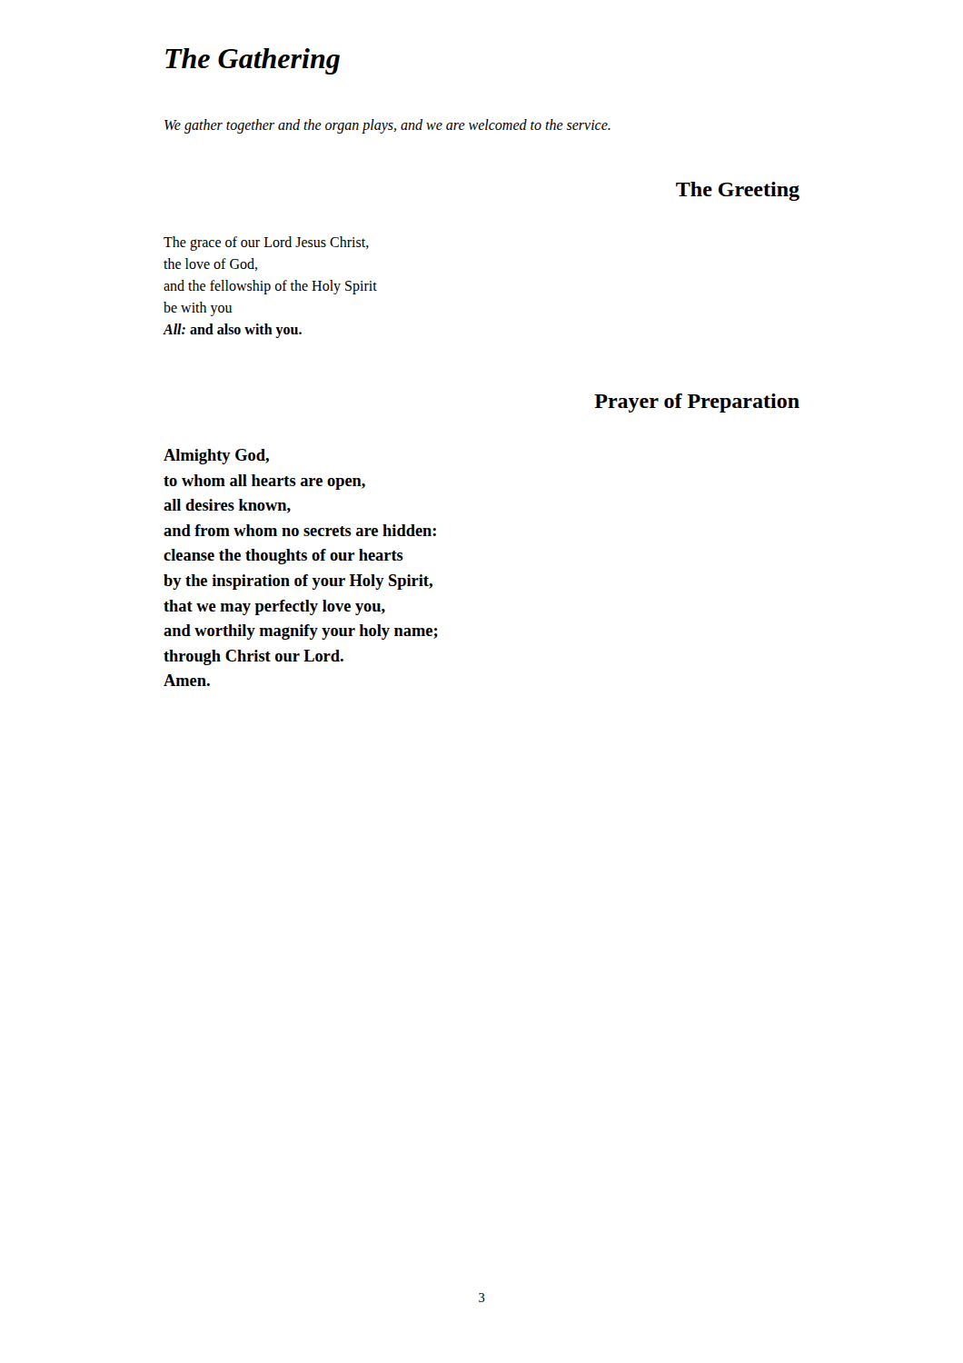The Gathering
We gather together and the organ plays, and we are welcomed to the service.
The Greeting
The grace of our Lord Jesus Christ,
the love of God,
and the fellowship of the Holy Spirit
be with you
All: and also with you.
Prayer of Preparation
Almighty God,
to whom all hearts are open,
all desires known,
and from whom no secrets are hidden:
cleanse the thoughts of our hearts
by the inspiration of your Holy Spirit,
that we may perfectly love you,
and worthily magnify your holy name;
through Christ our Lord.
Amen.
3